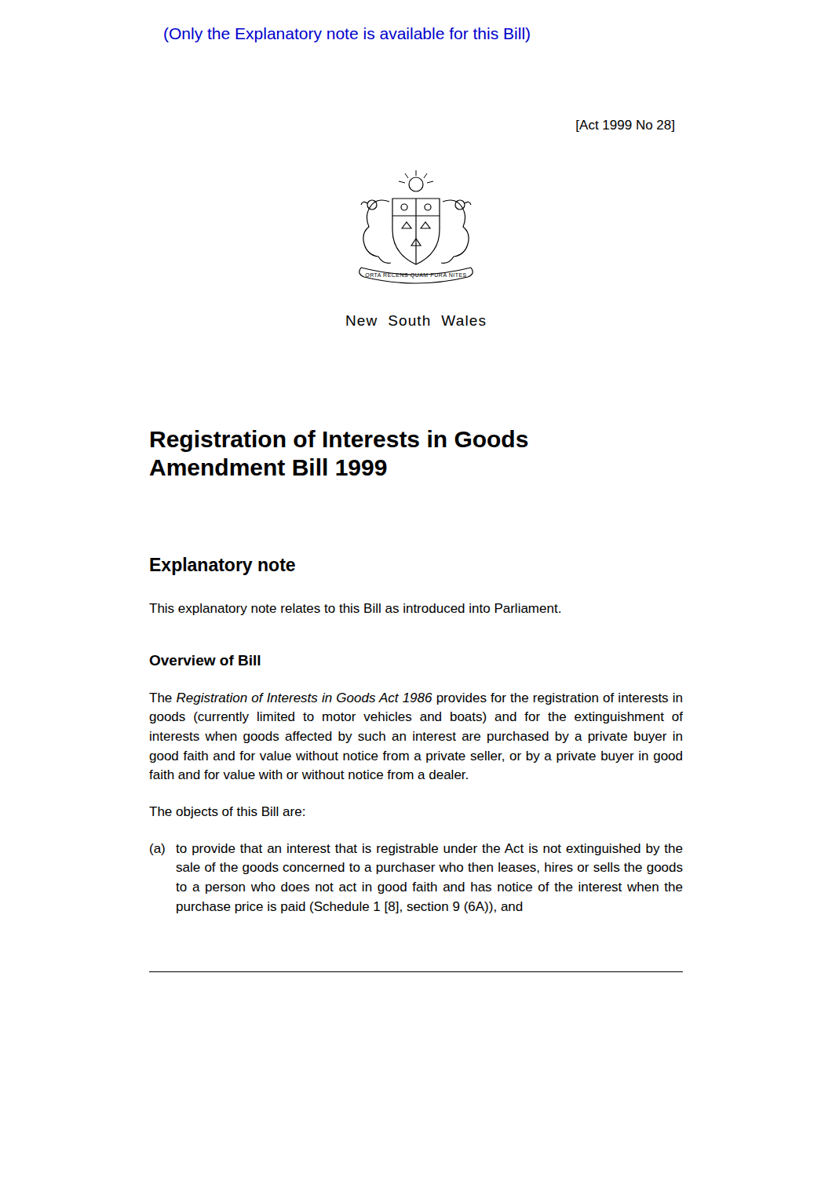(Only the Explanatory note is available for this Bill)
[Act 1999 No 28]
ORTA RECENS QUAM PURA NITES
New South Wales
Registration of Interests in Goods
Amendment Bill 1999
Explanatory note
This explanatory note relates to this Bill as introduced into Parliament.
Overview of Bill
The Registration of Interests in Goods Act 1986 provides for the registration of interests in goods (currently limited to motor vehicles and boats) and for the extinguishment of interests when goods affected by such an interest are purchased by a private buyer in good faith and for value without notice from a private seller, or by a private buyer in good faith and for value with or without notice from a dealer.
The objects of this Bill are:
(a) to provide that an interest that is registrable under the Act is not extinguished by the sale of the goods concerned to a purchaser who then leases, hires or sells the goods to a person who does not act in good faith and has notice of the interest when the purchase price is paid (Schedule 1 [8], section 9 (6A)), and